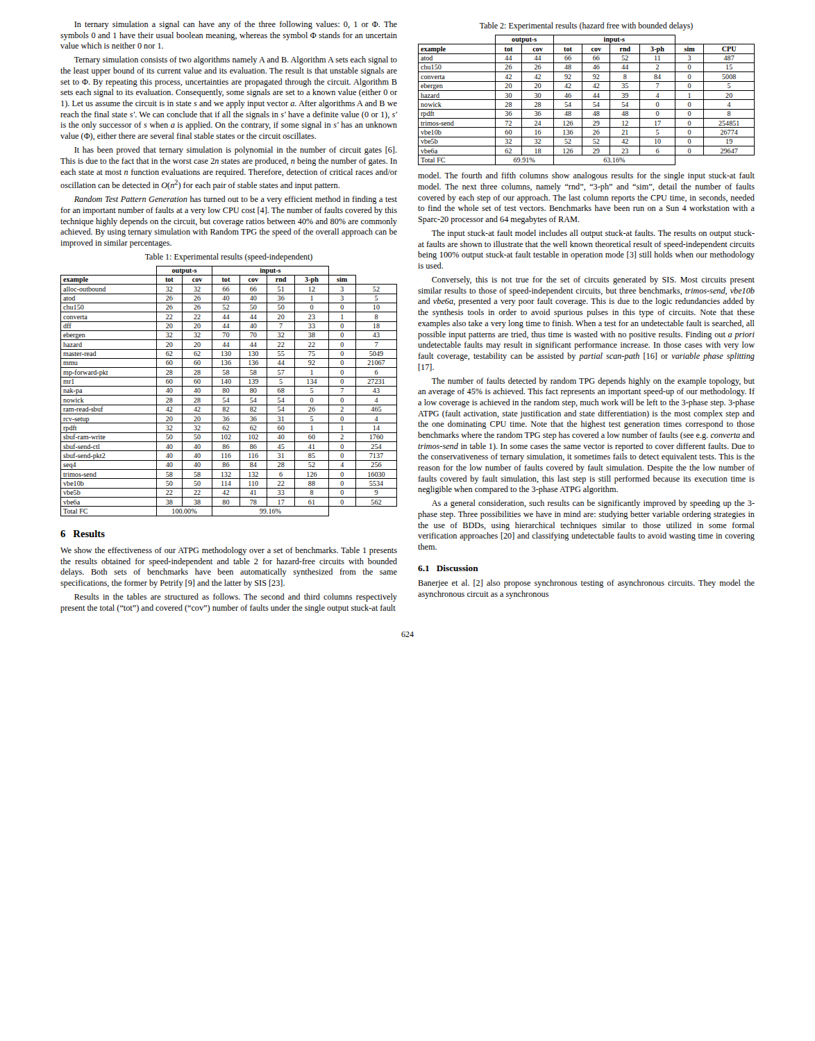In ternary simulation a signal can have any of the three following values: 0, 1 or Φ. The symbols 0 and 1 have their usual boolean meaning, whereas the symbol Φ stands for an uncertain value which is neither 0 nor 1.
Ternary simulation consists of two algorithms namely A and B. Algorithm A sets each signal to the least upper bound of its current value and its evaluation. The result is that unstable signals are set to Φ. By repeating this process, uncertainties are propagated through the circuit. Algorithm B sets each signal to its evaluation. Consequently, some signals are set to a known value (either 0 or 1). Let us assume the circuit is in state s and we apply input vector a. After algorithms A and B we reach the final state s′. We can conclude that if all the signals in s′ have a definite value (0 or 1), s′ is the only successor of s when a is applied. On the contrary, if some signal in s′ has an unknown value (Φ), either there are several final stable states or the circuit oscillates.
It has been proved that ternary simulation is polynomial in the number of circuit gates [6]. This is due to the fact that in the worst case 2n states are produced, n being the number of gates. In each state at most n function evaluations are required. Therefore, detection of critical races and/or oscillation can be detected in O(n2) for each pair of stable states and input pattern.
Random Test Pattern Generation has turned out to be a very efficient method in finding a test for an important number of faults at a very low CPU cost [4]. The number of faults covered by this technique highly depends on the circuit, but coverage ratios between 40% and 80% are commonly achieved. By using ternary simulation with Random TPG the speed of the overall approach can be improved in similar percentages.
Table 1: Experimental results (speed-independent)
| | output-s | input-s | |
| --- | --- | --- | --- |
| example | tot | cov | tot | cov | rnd | 3-ph | sim |
| alloc-outbound | 32 | 32 | 66 | 66 | 51 | 12 | 3 | 52 |
| atod | 26 | 26 | 40 | 40 | 36 | 1 | 3 | 5 |
| chu150 | 26 | 26 | 52 | 50 | 50 | 0 | 0 | 10 |
| converta | 22 | 22 | 44 | 44 | 20 | 23 | 1 | 8 |
| dff | 20 | 20 | 44 | 40 | 7 | 33 | 0 | 18 |
| ebergen | 32 | 32 | 70 | 70 | 32 | 38 | 0 | 43 |
| hazard | 20 | 20 | 44 | 44 | 22 | 22 | 0 | 7 |
| master-read | 62 | 62 | 130 | 130 | 55 | 75 | 0 | 5049 |
| mmu | 60 | 60 | 136 | 136 | 44 | 92 | 0 | 21067 |
| mp-forward-pkt | 28 | 28 | 58 | 58 | 57 | 1 | 0 | 6 |
| mr1 | 60 | 60 | 140 | 139 | 5 | 134 | 0 | 27231 |
| nak-pa | 40 | 40 | 80 | 80 | 68 | 5 | 7 | 43 |
| nowick | 28 | 28 | 54 | 54 | 54 | 0 | 0 | 4 |
| ram-read-sbuf | 42 | 42 | 82 | 82 | 54 | 26 | 2 | 465 |
| rcv-setup | 20 | 20 | 36 | 36 | 31 | 5 | 0 | 4 |
| rpdft | 32 | 32 | 62 | 62 | 60 | 1 | 1 | 14 |
| sbuf-ram-write | 50 | 50 | 102 | 102 | 40 | 60 | 2 | 1760 |
| sbuf-send-ctl | 40 | 40 | 86 | 86 | 45 | 41 | 0 | 254 |
| sbuf-send-pkt2 | 40 | 40 | 116 | 116 | 31 | 85 | 0 | 7137 |
| seq4 | 40 | 40 | 86 | 84 | 28 | 52 | 4 | 256 |
| trimos-send | 58 | 58 | 132 | 132 | 6 | 126 | 0 | 16030 |
| vbe10b | 50 | 50 | 114 | 110 | 22 | 88 | 0 | 5534 |
| vbe5b | 22 | 22 | 42 | 41 | 33 | 8 | 0 | 9 |
| vbe6a | 38 | 38 | 80 | 78 | 17 | 61 | 0 | 562 |
| Total FC | 100.00% | 99.16% | |
6 Results
We show the effectiveness of our ATPG methodology over a set of benchmarks. Table 1 presents the results obtained for speed-independent and table 2 for hazard-free circuits with bounded delays. Both sets of benchmarks have been automatically synthesized from the same specifications, the former by Petrify [9] and the latter by SIS [23].
Results in the tables are structured as follows. The second and third columns respectively present the total (“tot”) and covered (“cov”) number of faults under the single output stuck-at fault
Table 2: Experimental results (hazard free with bounded delays)
| | output-s | input-s | |
| --- | --- | --- | --- |
| example | tot | cov | tot | cov | rnd | 3-ph | sim | CPU |
| atod | 44 | 44 | 66 | 66 | 52 | 11 | 3 | 487 |
| chu150 | 26 | 26 | 48 | 46 | 44 | 2 | 0 | 15 |
| converta | 42 | 42 | 92 | 92 | 8 | 84 | 0 | 5008 |
| ebergen | 20 | 20 | 42 | 42 | 35 | 7 | 0 | 5 |
| hazard | 30 | 30 | 46 | 44 | 39 | 4 | 1 | 20 |
| nowick | 28 | 28 | 54 | 54 | 54 | 0 | 0 | 4 |
| rpdft | 36 | 36 | 48 | 48 | 48 | 0 | 0 | 8 |
| trimos-send | 72 | 24 | 126 | 29 | 12 | 17 | 0 | 254851 |
| vbe10b | 60 | 16 | 136 | 26 | 21 | 5 | 0 | 26774 |
| vbe5b | 32 | 32 | 52 | 52 | 42 | 10 | 0 | 19 |
| vbe6a | 62 | 18 | 126 | 29 | 23 | 6 | 0 | 29647 |
| Total FC | 69.91% | 63.16% | | |
model. The fourth and fifth columns show analogous results for the single input stuck-at fault model. The next three columns, namely “rnd”, “3-ph” and “sim”, detail the number of faults covered by each step of our approach. The last column reports the CPU time, in seconds, needed to find the whole set of test vectors. Benchmarks have been run on a Sun 4 workstation with a Sparc-20 processor and 64 megabytes of RAM.
The input stuck-at fault model includes all output stuck-at faults. The results on output stuck-at faults are shown to illustrate that the well known theoretical result of speed-independent circuits being 100% output stuck-at fault testable in operation mode [3] still holds when our methodology is used.
Conversely, this is not true for the set of circuits generated by SIS. Most circuits present similar results to those of speed-independent circuits, but three benchmarks, trimos-send, vbe10b and vbe6a, presented a very poor fault coverage. This is due to the logic redundancies added by the synthesis tools in order to avoid spurious pulses in this type of circuits. Note that these examples also take a very long time to finish. When a test for an undetectable fault is searched, all possible input patterns are tried, thus time is wasted with no positive results. Finding out a priori undetectable faults may result in significant performance increase. In those cases with very low fault coverage, testability can be assisted by partial scan-path [16] or variable phase splitting [17].
The number of faults detected by random TPG depends highly on the example topology, but an average of 45% is achieved. This fact represents an important speed-up of our methodology. If a low coverage is achieved in the random step, much work will be left to the 3-phase step. 3-phase ATPG (fault activation, state justification and state differentiation) is the most complex step and the one dominating CPU time. Note that the highest test generation times correspond to those benchmarks where the random TPG step has covered a low number of faults (see e.g. converta and trimos-send in table 1). In some cases the same vector is reported to cover different faults. Due to the conservativeness of ternary simulation, it sometimes fails to detect equivalent tests. This is the reason for the low number of faults covered by fault simulation. Despite the the low number of faults covered by fault simulation, this last step is still performed because its execution time is negligible when compared to the 3-phase ATPG algorithm.
As a general consideration, such results can be significantly improved by speeding up the 3-phase step. Three possibilities we have in mind are: studying better variable ordering strategies in the use of BDDs, using hierarchical techniques similar to those utilized in some formal verification approaches [20] and classifying undetectable faults to avoid wasting time in covering them.
6.1 Discussion
Banerjee et al. [2] also propose synchronous testing of asynchronous circuits. They model the asynchronous circuit as a synchronous
624